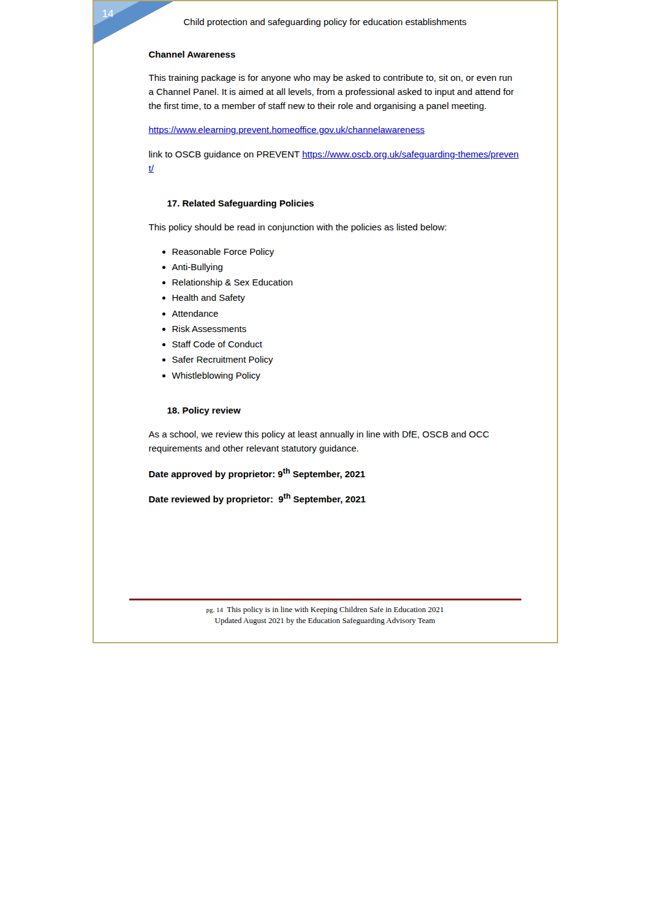14
Child protection and safeguarding policy for education establishments
Channel Awareness
This training package is for anyone who may be asked to contribute to, sit on, or even run a Channel Panel. It is aimed at all levels, from a professional asked to input and attend for the first time, to a member of staff new to their role and organising a panel meeting.
https://www.elearning.prevent.homeoffice.gov.uk/channelawareness
link to OSCB guidance on PREVENT https://www.oscb.org.uk/safeguarding-themes/prevent/
17. Related Safeguarding Policies
This policy should be read in conjunction with the policies as listed below:
Reasonable Force Policy
Anti-Bullying
Relationship & Sex Education
Health and Safety
Attendance
Risk Assessments
Staff Code of Conduct
Safer Recruitment Policy
Whistleblowing Policy
18. Policy review
As a school, we review this policy at least annually in line with DfE, OSCB and OCC requirements and other relevant statutory guidance.
Date approved by proprietor: 9th September, 2021
Date reviewed by proprietor: 9th September, 2021
pg. 14 This policy is in line with Keeping Children Safe in Education 2021
Updated August 2021 by the Education Safeguarding Advisory Team